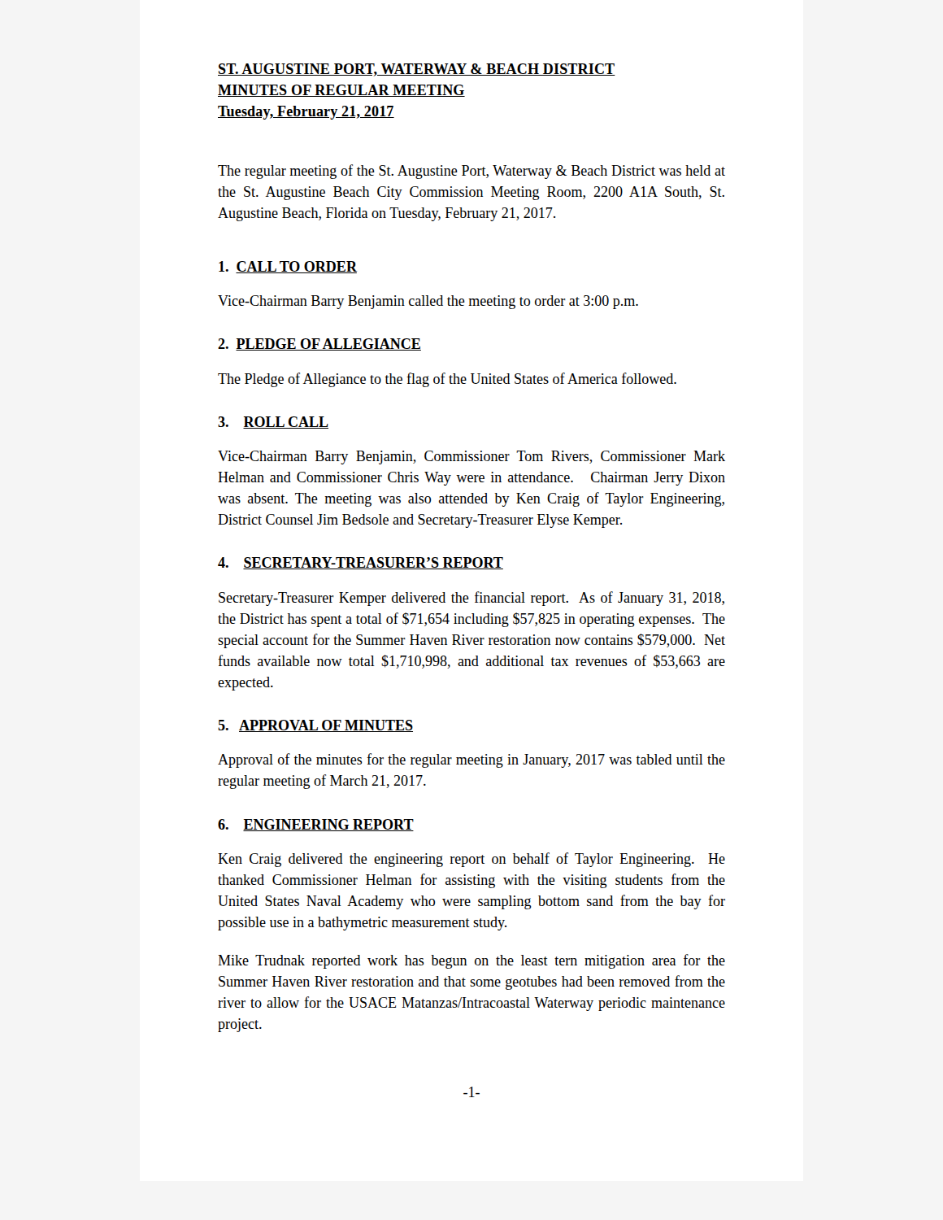ST. AUGUSTINE PORT, WATERWAY & BEACH DISTRICT
MINUTES OF REGULAR MEETING
Tuesday, February 21, 2017
The regular meeting of the St. Augustine Port, Waterway & Beach District was held at the St. Augustine Beach City Commission Meeting Room, 2200 A1A South, St. Augustine Beach, Florida on Tuesday, February 21, 2017.
1. CALL TO ORDER
Vice-Chairman Barry Benjamin called the meeting to order at 3:00 p.m.
2. PLEDGE OF ALLEGIANCE
The Pledge of Allegiance to the flag of the United States of America followed.
3. ROLL CALL
Vice-Chairman Barry Benjamin, Commissioner Tom Rivers, Commissioner Mark Helman and Commissioner Chris Way were in attendance. Chairman Jerry Dixon was absent. The meeting was also attended by Ken Craig of Taylor Engineering, District Counsel Jim Bedsole and Secretary-Treasurer Elyse Kemper.
4. SECRETARY-TREASURER’S REPORT
Secretary-Treasurer Kemper delivered the financial report. As of January 31, 2018, the District has spent a total of $71,654 including $57,825 in operating expenses. The special account for the Summer Haven River restoration now contains $579,000. Net funds available now total $1,710,998, and additional tax revenues of $53,663 are expected.
5. APPROVAL OF MINUTES
Approval of the minutes for the regular meeting in January, 2017 was tabled until the regular meeting of March 21, 2017.
6. ENGINEERING REPORT
Ken Craig delivered the engineering report on behalf of Taylor Engineering. He thanked Commissioner Helman for assisting with the visiting students from the United States Naval Academy who were sampling bottom sand from the bay for possible use in a bathymetric measurement study.
Mike Trudnak reported work has begun on the least tern mitigation area for the Summer Haven River restoration and that some geotubes had been removed from the river to allow for the USACE Matanzas/Intracoastal Waterway periodic maintenance project.
-1-